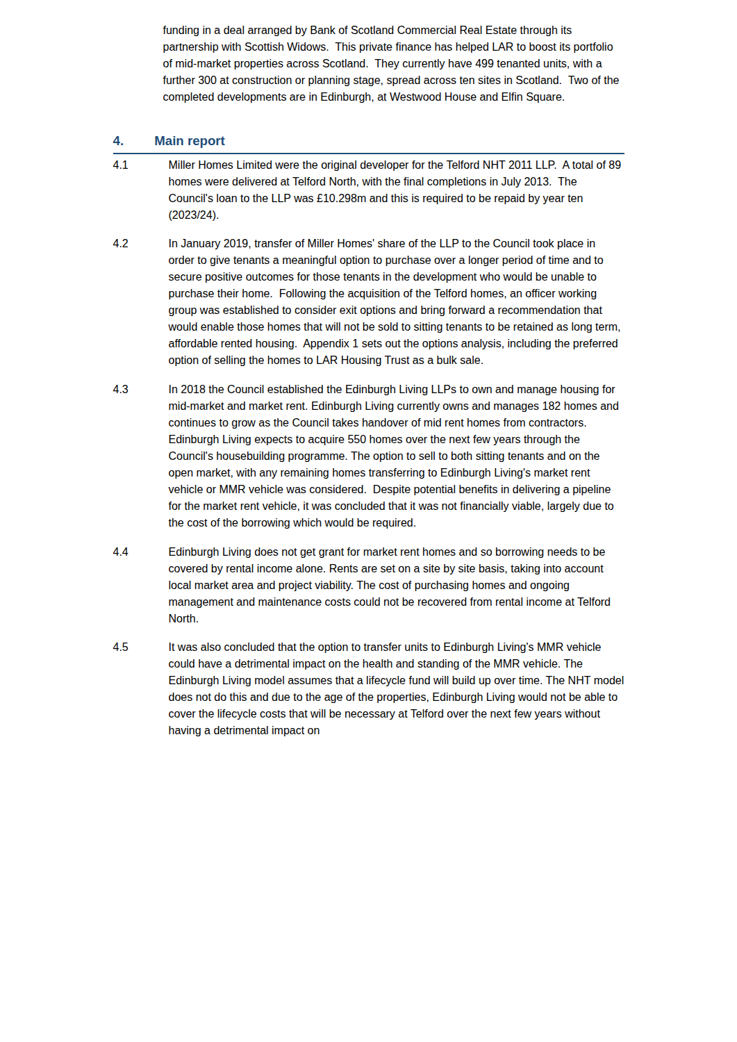funding in a deal arranged by Bank of Scotland Commercial Real Estate through its partnership with Scottish Widows. This private finance has helped LAR to boost its portfolio of mid-market properties across Scotland. They currently have 499 tenanted units, with a further 300 at construction or planning stage, spread across ten sites in Scotland. Two of the completed developments are in Edinburgh, at Westwood House and Elfin Square.
4. Main report
4.1
Miller Homes Limited were the original developer for the Telford NHT 2011 LLP. A total of 89 homes were delivered at Telford North, with the final completions in July 2013. The Council's loan to the LLP was £10.298m and this is required to be repaid by year ten (2023/24).
4.2
In January 2019, transfer of Miller Homes' share of the LLP to the Council took place in order to give tenants a meaningful option to purchase over a longer period of time and to secure positive outcomes for those tenants in the development who would be unable to purchase their home. Following the acquisition of the Telford homes, an officer working group was established to consider exit options and bring forward a recommendation that would enable those homes that will not be sold to sitting tenants to be retained as long term, affordable rented housing. Appendix 1 sets out the options analysis, including the preferred option of selling the homes to LAR Housing Trust as a bulk sale.
4.3
In 2018 the Council established the Edinburgh Living LLPs to own and manage housing for mid-market and market rent. Edinburgh Living currently owns and manages 182 homes and continues to grow as the Council takes handover of mid rent homes from contractors. Edinburgh Living expects to acquire 550 homes over the next few years through the Council's housebuilding programme. The option to sell to both sitting tenants and on the open market, with any remaining homes transferring to Edinburgh Living's market rent vehicle or MMR vehicle was considered. Despite potential benefits in delivering a pipeline for the market rent vehicle, it was concluded that it was not financially viable, largely due to the cost of the borrowing which would be required.
4.4
Edinburgh Living does not get grant for market rent homes and so borrowing needs to be covered by rental income alone. Rents are set on a site by site basis, taking into account local market area and project viability. The cost of purchasing homes and ongoing management and maintenance costs could not be recovered from rental income at Telford North.
4.5
It was also concluded that the option to transfer units to Edinburgh Living's MMR vehicle could have a detrimental impact on the health and standing of the MMR vehicle. The Edinburgh Living model assumes that a lifecycle fund will build up over time. The NHT model does not do this and due to the age of the properties, Edinburgh Living would not be able to cover the lifecycle costs that will be necessary at Telford over the next few years without having a detrimental impact on